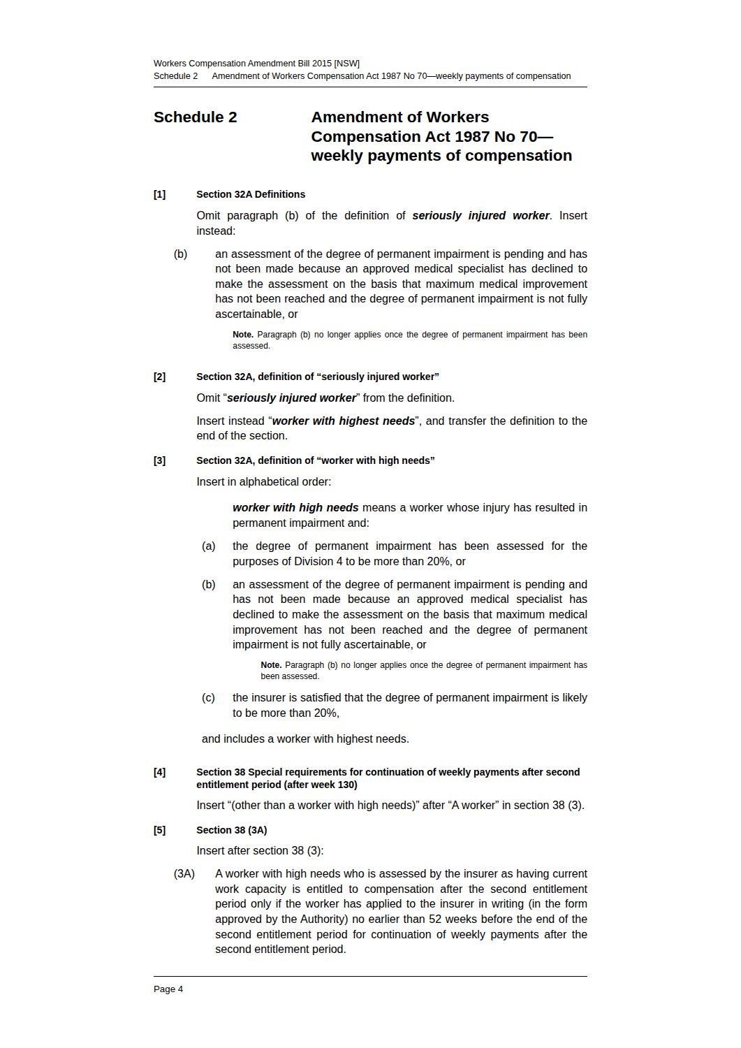Workers Compensation Amendment Bill 2015 [NSW]
Schedule 2 Amendment of Workers Compensation Act 1987 No 70—weekly payments of compensation
Schedule 2 Amendment of Workers Compensation Act 1987 No 70—weekly payments of compensation
[1] Section 32A Definitions
Omit paragraph (b) of the definition of seriously injured worker. Insert instead:
(b) an assessment of the degree of permanent impairment is pending and has not been made because an approved medical specialist has declined to make the assessment on the basis that maximum medical improvement has not been reached and the degree of permanent impairment is not fully ascertainable, or
Note. Paragraph (b) no longer applies once the degree of permanent impairment has been assessed.
[2] Section 32A, definition of “seriously injured worker”
Omit “seriously injured worker” from the definition.
Insert instead “worker with highest needs”, and transfer the definition to the end of the section.
[3] Section 32A, definition of “worker with high needs”
Insert in alphabetical order:
worker with high needs means a worker whose injury has resulted in permanent impairment and:
(a) the degree of permanent impairment has been assessed for the purposes of Division 4 to be more than 20%, or
(b) an assessment of the degree of permanent impairment is pending and has not been made because an approved medical specialist has declined to make the assessment on the basis that maximum medical improvement has not been reached and the degree of permanent impairment is not fully ascertainable, or
Note. Paragraph (b) no longer applies once the degree of permanent impairment has been assessed.
(c) the insurer is satisfied that the degree of permanent impairment is likely to be more than 20%,
and includes a worker with highest needs.
[4] Section 38 Special requirements for continuation of weekly payments after second entitlement period (after week 130)
Insert “(other than a worker with high needs)” after “A worker” in section 38 (3).
[5] Section 38 (3A)
Insert after section 38 (3):
(3A) A worker with high needs who is assessed by the insurer as having current work capacity is entitled to compensation after the second entitlement period only if the worker has applied to the insurer in writing (in the form approved by the Authority) no earlier than 52 weeks before the end of the second entitlement period for continuation of weekly payments after the second entitlement period.
Page 4